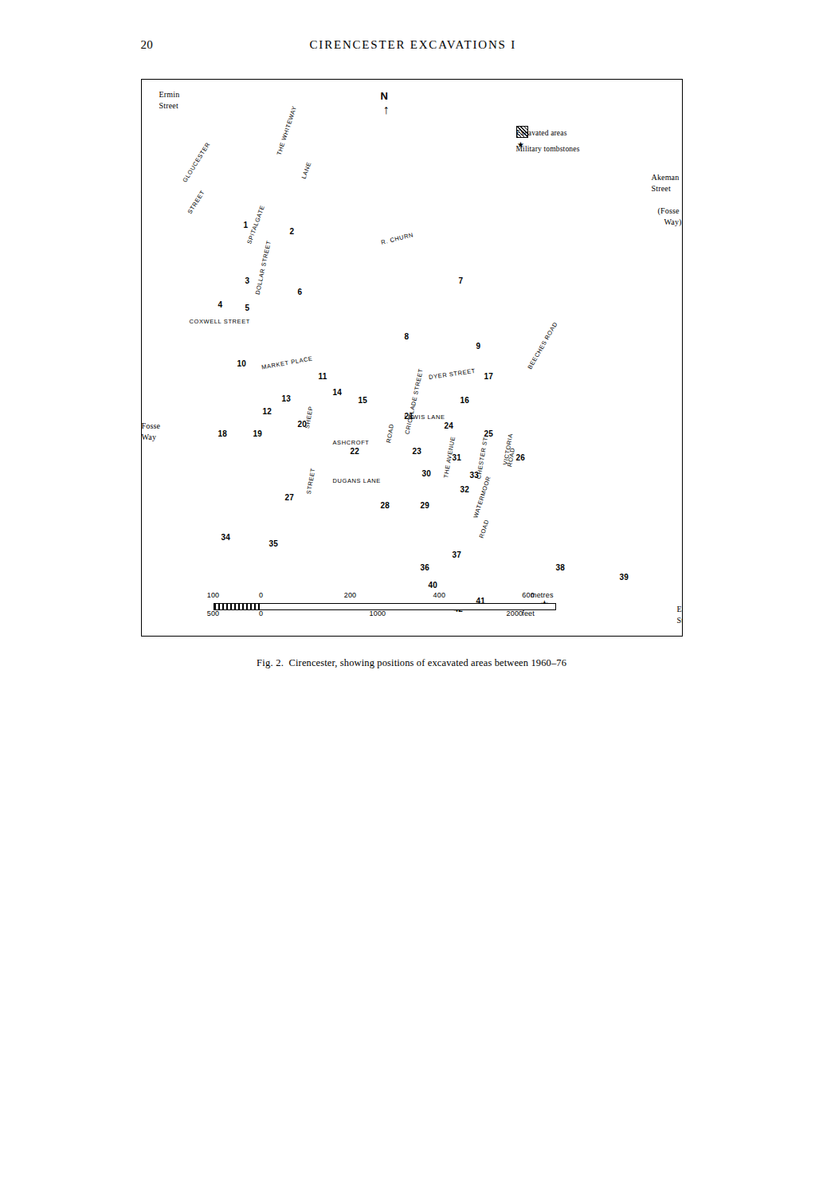20 Cirencester Excavations I
N ↑
Excavated areas
★Military tombstones
Ermin Street Akeman Street (Fosse Way) Fosse Way Ermin Street GLOUCESTER STREET THE WHITEWAY SPITALGATE LANE DOLLAR STREET COXWELL STREET R. CHURN MARKET PLACE DYER STREET CRICKLADE STREET LEWIS LANE SHEEP STREET ASHCROFT ROAD DUGANS LANE THE AVENUE CHESTER ST. VICTORIA ROAD WATERMOOR ROAD BEECHES ROAD 1 2 3 4 5 6 7 8 9 10 11 12 13 14 15 16 17 18 19 20 21 22 23 24 25 26 27 28 29 30 31 32 33 34 35 36 37 38 39 40 41 42 ★
100 0 200 400 600 metres
500 0 1000 2000 feet
Fig. 2. Cirencester, showing positions of excavated areas between 1960–76